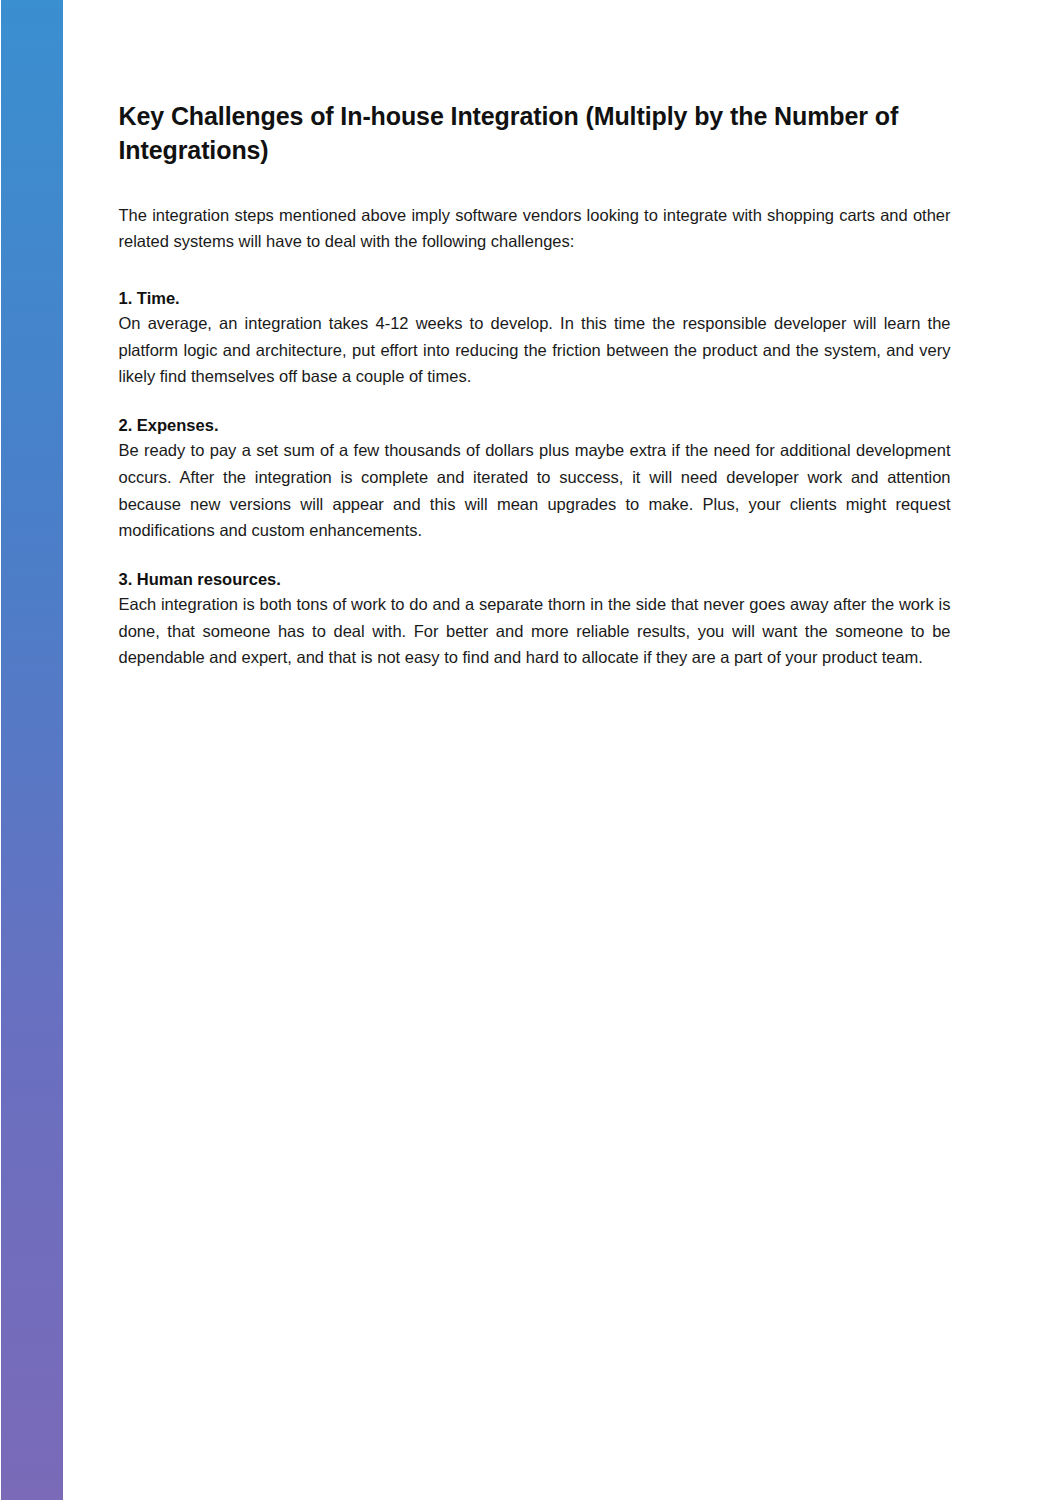Key Challenges of In-house Integration (Multiply by the Number of Integrations)
The integration steps mentioned above imply software vendors looking to integrate with shopping carts and other related systems will have to deal with the following challenges:
1. Time.
On average, an integration takes 4-12 weeks to develop. In this time the responsible developer will learn the platform logic and architecture, put effort into reducing the friction between the product and the system, and very likely find themselves off base a couple of times.
2. Expenses.
Be ready to pay a set sum of a few thousands of dollars plus maybe extra if the need for additional development occurs. After the integration is complete and iterated to success, it will need developer work and attention because new versions will appear and this will mean upgrades to make. Plus, your clients might request modifications and custom enhancements.
3. Human resources.
Each integration is both tons of work to do and a separate thorn in the side that never goes away after the work is done, that someone has to deal with. For better and more reliable results, you will want the someone to be dependable and expert, and that is not easy to find and hard to allocate if they are a part of your product team.